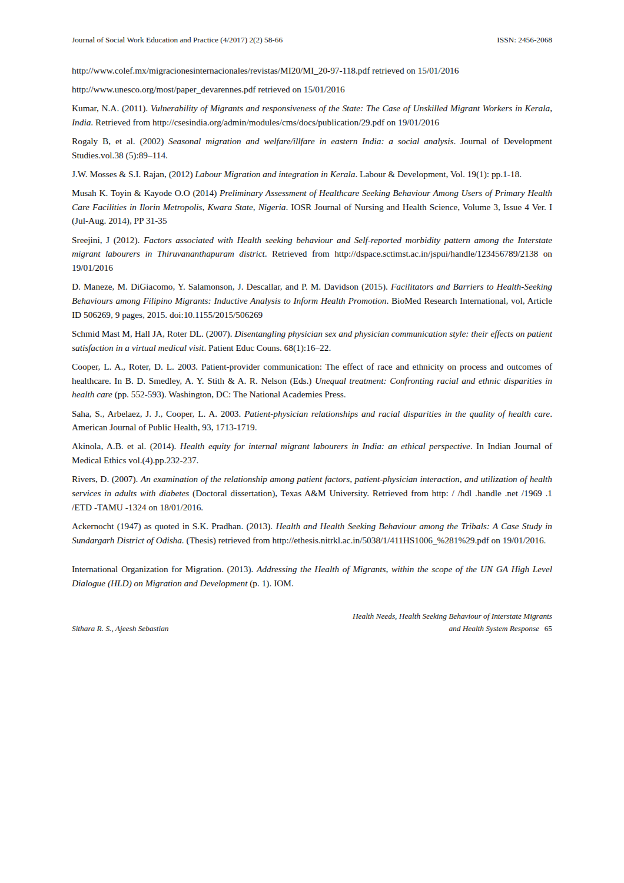Journal of Social Work Education and Practice (4/2017) 2(2) 58-66 ISSN: 2456-2068
http://www.colef.mx/migracionesinternacionales/revistas/MI20/MI_20-97-118.pdf retrieved on 15/01/2016
http://www.unesco.org/most/paper_devarennes.pdf retrieved on 15/01/2016
Kumar, N.A. (2011). Vulnerability of Migrants and responsiveness of the State: The Case of Unskilled Migrant Workers in Kerala, India. Retrieved from http://csesindia.org/admin/modules/cms/docs/publication/29.pdf on 19/01/2016
Rogaly B, et al. (2002) Seasonal migration and welfare/illfare in eastern India: a social analysis. Journal of Development Studies.vol.38 (5):89–114.
J.W. Mosses & S.I. Rajan, (2012) Labour Migration and integration in Kerala. Labour & Development, Vol. 19(1): pp.1-18.
Musah K. Toyin & Kayode O.O (2014) Preliminary Assessment of Healthcare Seeking Behaviour Among Users of Primary Health Care Facilities in Ilorin Metropolis, Kwara State, Nigeria. IOSR Journal of Nursing and Health Science, Volume 3, Issue 4 Ver. I (Jul-Aug. 2014), PP 31-35
Sreejini, J (2012). Factors associated with Health seeking behaviour and Self-reported morbidity pattern among the Interstate migrant labourers in Thiruvananthapuram district. Retrieved from http://dspace.sctimst.ac.in/jspui/handle/123456789/2138 on 19/01/2016
D. Maneze, M. DiGiacomo, Y. Salamonson, J. Descallar, and P. M. Davidson (2015). Facilitators and Barriers to Health-Seeking Behaviours among Filipino Migrants: Inductive Analysis to Inform Health Promotion. BioMed Research International, vol, Article ID 506269, 9 pages, 2015. doi:10.1155/2015/506269
Schmid Mast M, Hall JA, Roter DL. (2007). Disentangling physician sex and physician communication style: their effects on patient satisfaction in a virtual medical visit. Patient Educ Couns. 68(1):16–22.
Cooper, L. A., Roter, D. L. 2003. Patient-provider communication: The effect of race and ethnicity on process and outcomes of healthcare. In B. D. Smedley, A. Y. Stith & A. R. Nelson (Eds.) Unequal treatment: Confronting racial and ethnic disparities in health care (pp. 552-593). Washington, DC: The National Academies Press.
Saha, S., Arbelaez, J. J., Cooper, L. A. 2003. Patient-physician relationships and racial disparities in the quality of health care. American Journal of Public Health, 93, 1713-1719.
Akinola, A.B. et al. (2014). Health equity for internal migrant labourers in India: an ethical perspective. In Indian Journal of Medical Ethics vol.(4).pp.232-237.
Rivers, D. (2007). An examination of the relationship among patient factors, patient-physician interaction, and utilization of health services in adults with diabetes (Doctoral dissertation), Texas A&M University. Retrieved from http: / /hdl .handle .net /1969 .1 /ETD -TAMU -1324 on 18/01/2016.
Ackernocht (1947) as quoted in S.K. Pradhan. (2013). Health and Health Seeking Behaviour among the Tribals: A Case Study in Sundargarh District of Odisha. (Thesis) retrieved from http://ethesis.nitrkl.ac.in/5038/1/411HS1006_%281%29.pdf on 19/01/2016.
International Organization for Migration. (2013). Addressing the Health of Migrants, within the scope of the UN GA High Level Dialogue (HLD) on Migration and Development (p. 1). IOM.
Sithara R. S., Ajeesh Sebastian Health Needs, Health Seeking Behaviour of Interstate Migrants
and Health System Response 65